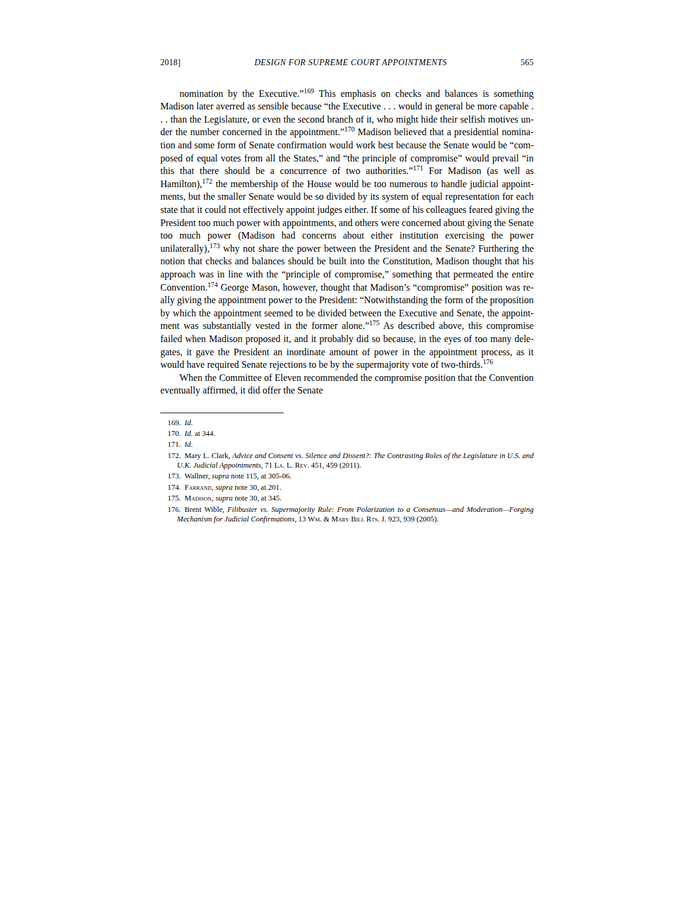2018] Design for Supreme Court Appointments 565
nomination by the Executive.”169 This emphasis on checks and balances is something Madison later averred as sensible because “the Executive . . . would in general be more capable . . . than the Legislature, or even the second branch of it, who might hide their selfish motives under the number concerned in the appointment.”170 Madison believed that a presidential nomination and some form of Senate confirmation would work best because the Senate would be “composed of equal votes from all the States,” and “the principle of compromise” would prevail “in this that there should be a concurrence of two authorities.”171 For Madison (as well as Hamilton),172 the membership of the House would be too numerous to handle judicial appointments, but the smaller Senate would be so divided by its system of equal representation for each state that it could not effectively appoint judges either. If some of his colleagues feared giving the President too much power with appointments, and others were concerned about giving the Senate too much power (Madison had concerns about either institution exercising the power unilaterally),173 why not share the power between the President and the Senate? Furthering the notion that checks and balances should be built into the Constitution, Madison thought that his approach was in line with the “principle of compromise,” something that permeated the entire Convention.174 George Mason, however, thought that Madison’s “compromise” position was really giving the appointment power to the President: “Notwithstanding the form of the proposition by which the appointment seemed to be divided between the Executive and Senate, the appointment was substantially vested in the former alone.”175 As described above, this compromise failed when Madison proposed it, and it probably did so because, in the eyes of too many delegates, it gave the President an inordinate amount of power in the appointment process, as it would have required Senate rejections to be by the supermajority vote of two-thirds.176
When the Committee of Eleven recommended the compromise position that the Convention eventually affirmed, it did offer the Senate
169. Id.
170. Id. at 344.
171. Id.
172. Mary L. Clark, Advice and Consent vs. Silence and Dissent?: The Contrasting Roles of the Legislature in U.S. and U.K. Judicial Appointments, 71 La. L. Rev. 451, 459 (2011).
173. Wallner, supra note 115, at 305-06.
174. Farrand, supra note 30, at 201.
175. Madison, supra note 30, at 345.
176. Brent Wible, Filibuster vs. Supermajority Rule: From Polarization to a Consensus—and Moderation—Forging Mechanism for Judicial Confirmations, 13 Wm. & Mary Bill Rts. J. 923, 939 (2005).